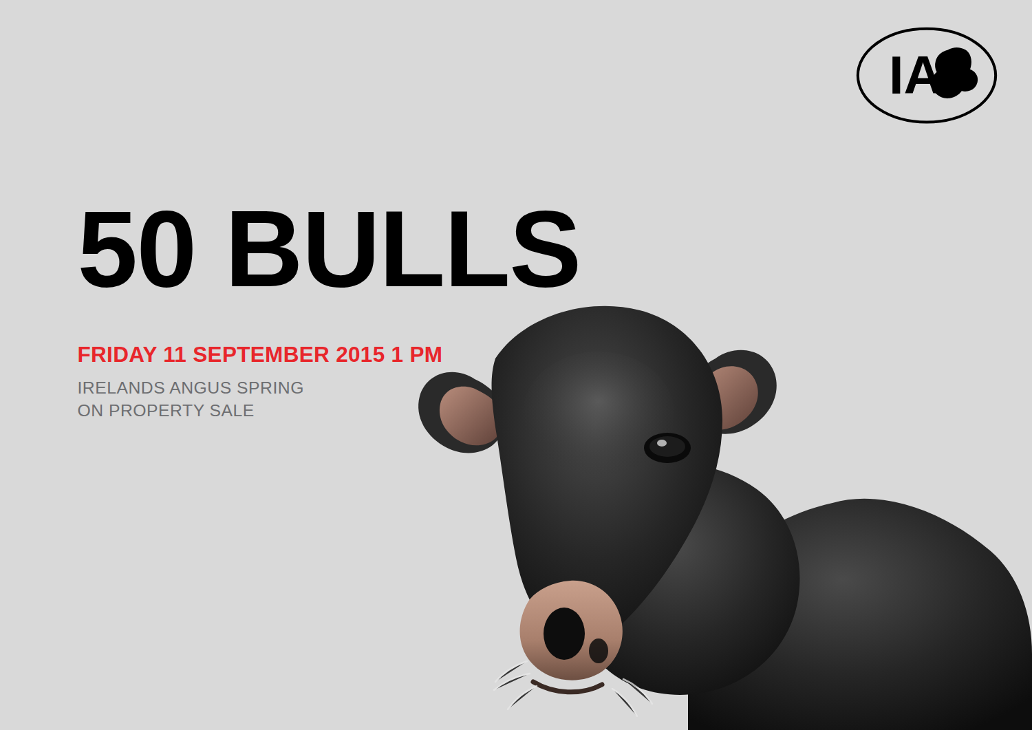IA
50 Bulls
Friday 11 September 2015 1 PM
Irelands Angus Spring
On Property Sale